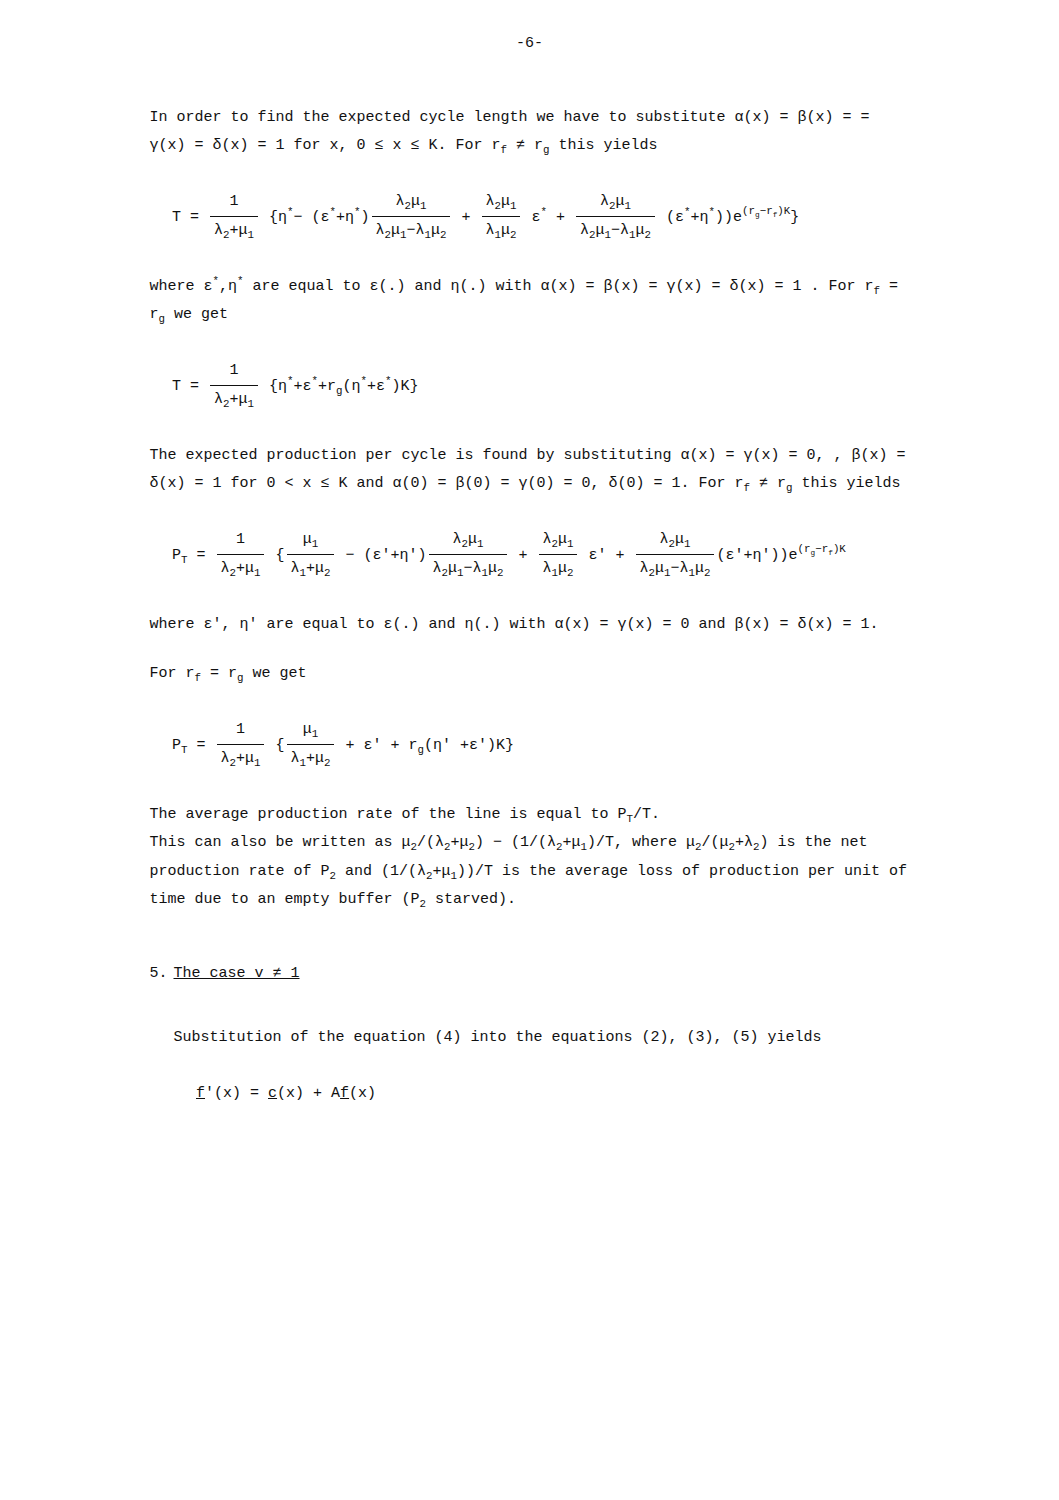-6-
In order to find the expected cycle length we have to substitute α(x) = β(x) = = γ(x) = δ(x) = 1 for x, 0 ≤ x ≤ K. For rf ≠ rg this yields
T = 1 λ2+μ1 {η*− (ε*+η*)λ2μ1 λ2μ1−λ1μ2 + λ2μ1 λ1μ2 ε* + λ2μ1 λ2μ1−λ1μ2 (ε*+η*))e(rg−rf)K}
where ε*,η* are equal to ε(.) and η(.) with α(x) = β(x) = γ(x) = δ(x) = 1 . For rf = rg we get
T = 1 λ2+μ1 {η*+ε*+rg(η*+ε*)K}
The expected production per cycle is found by substituting α(x) = γ(x) = 0, , β(x) = δ(x) = 1 for 0 < x ≤ K and α(0) = β(0) = γ(0) = 0, δ(0) = 1. For rf ≠ rg this yields
PT = 1 λ2+μ1 {μ1 λ1+μ2 − (ε'+η')λ2μ1 λ2μ1−λ1μ2 + λ2μ1 λ1μ2 ε' + λ2μ1 λ2μ1−λ1μ2(ε'+η'))e(rg−rf)K
where ε', η' are equal to ε(.) and η(.) with α(x) = γ(x) = 0 and β(x) = δ(x) = 1.
For rf = rg we get
PT = 1 λ2+μ1 {μ1 λ1+μ2 + ε' + rg(η' +ε')K}
The average production rate of the line is equal to PT/T.
This can also be written as μ2/(λ2+μ2) − (1/(λ2+μ1)/T, where μ2/(μ2+λ2) is the net production rate of P2 and (1/(λ2+μ1))/T is the average loss of production per unit of time due to an empty buffer (P2 starved).
5.
The case v ≠ 1
Substitution of the equation (4) into the equations (2), (3), (5) yields
f'(x) = c(x) + Af(x)